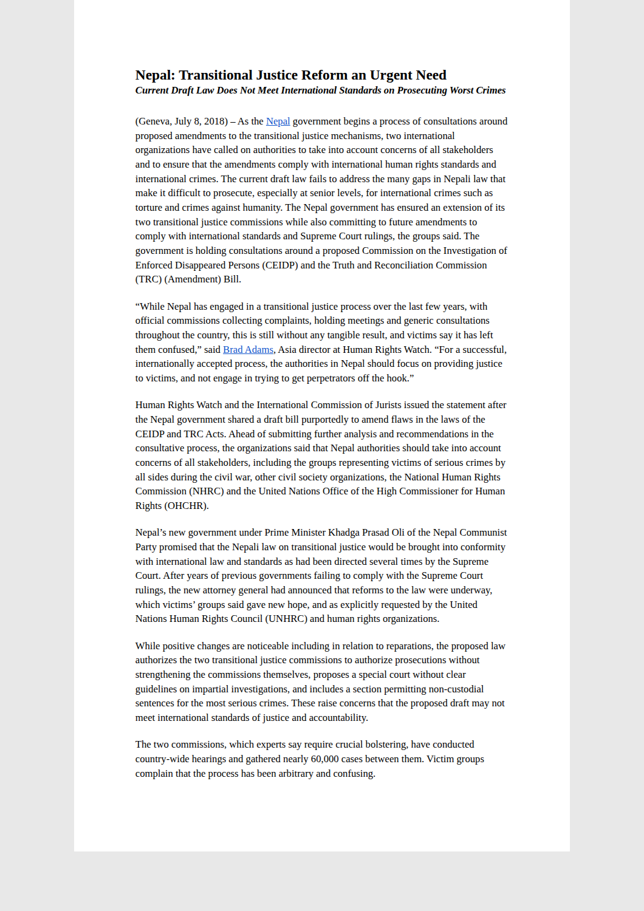Nepal: Transitional Justice Reform an Urgent Need
Current Draft Law Does Not Meet International Standards on Prosecuting Worst Crimes
(Geneva, July 8, 2018) – As the Nepal government begins a process of consultations around proposed amendments to the transitional justice mechanisms, two international organizations have called on authorities to take into account concerns of all stakeholders and to ensure that the amendments comply with international human rights standards and international crimes. The current draft law fails to address the many gaps in Nepali law that make it difficult to prosecute, especially at senior levels, for international crimes such as torture and crimes against humanity. The Nepal government has ensured an extension of its two transitional justice commissions while also committing to future amendments to comply with international standards and Supreme Court rulings, the groups said. The government is holding consultations around a proposed Commission on the Investigation of Enforced Disappeared Persons (CEIDP) and the Truth and Reconciliation Commission (TRC) (Amendment) Bill.
“While Nepal has engaged in a transitional justice process over the last few years, with official commissions collecting complaints, holding meetings and generic consultations throughout the country, this is still without any tangible result, and victims say it has left them confused,” said Brad Adams, Asia director at Human Rights Watch. “For a successful, internationally accepted process, the authorities in Nepal should focus on providing justice to victims, and not engage in trying to get perpetrators off the hook.”
Human Rights Watch and the International Commission of Jurists issued the statement after the Nepal government shared a draft bill purportedly to amend flaws in the laws of the CEIDP and TRC Acts. Ahead of submitting further analysis and recommendations in the consultative process, the organizations said that Nepal authorities should take into account concerns of all stakeholders, including the groups representing victims of serious crimes by all sides during the civil war, other civil society organizations, the National Human Rights Commission (NHRC) and the United Nations Office of the High Commissioner for Human Rights (OHCHR).
Nepal’s new government under Prime Minister Khadga Prasad Oli of the Nepal Communist Party promised that the Nepali law on transitional justice would be brought into conformity with international law and standards as had been directed several times by the Supreme Court. After years of previous governments failing to comply with the Supreme Court rulings, the new attorney general had announced that reforms to the law were underway, which victims’ groups said gave new hope, and as explicitly requested by the United Nations Human Rights Council (UNHRC) and human rights organizations.
While positive changes are noticeable including in relation to reparations, the proposed law authorizes the two transitional justice commissions to authorize prosecutions without strengthening the commissions themselves, proposes a special court without clear guidelines on impartial investigations, and includes a section permitting non-custodial sentences for the most serious crimes. These raise concerns that the proposed draft may not meet international standards of justice and accountability.
The two commissions, which experts say require crucial bolstering, have conducted country-wide hearings and gathered nearly 60,000 cases between them. Victim groups complain that the process has been arbitrary and confusing.